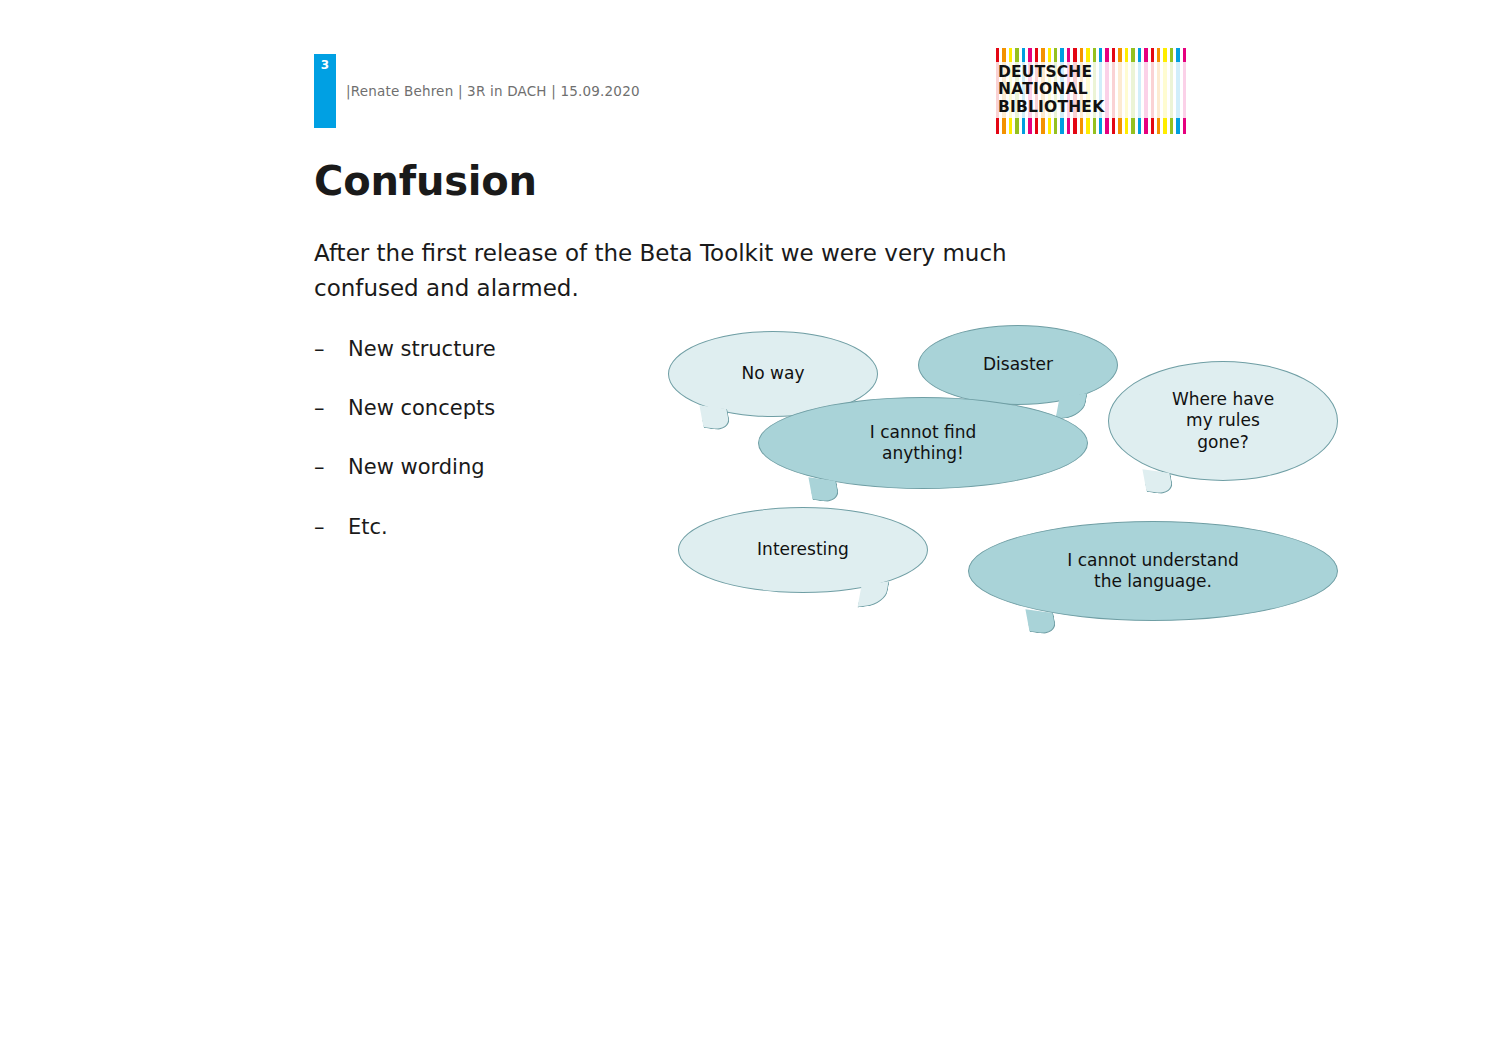3 |Renate Behren | 3R in DACH | 15.09.2020
DEUTSCHE
NATIONAL
BIBLIOTHEK
Confusion
After the first release of the Beta Toolkit we were very much confused and alarmed.
–New structure
–New concepts
–New wording
–Etc.
No way
Disaster
Where have
my rules
gone?
I cannot find
anything!
Interesting
I cannot understand
the language.